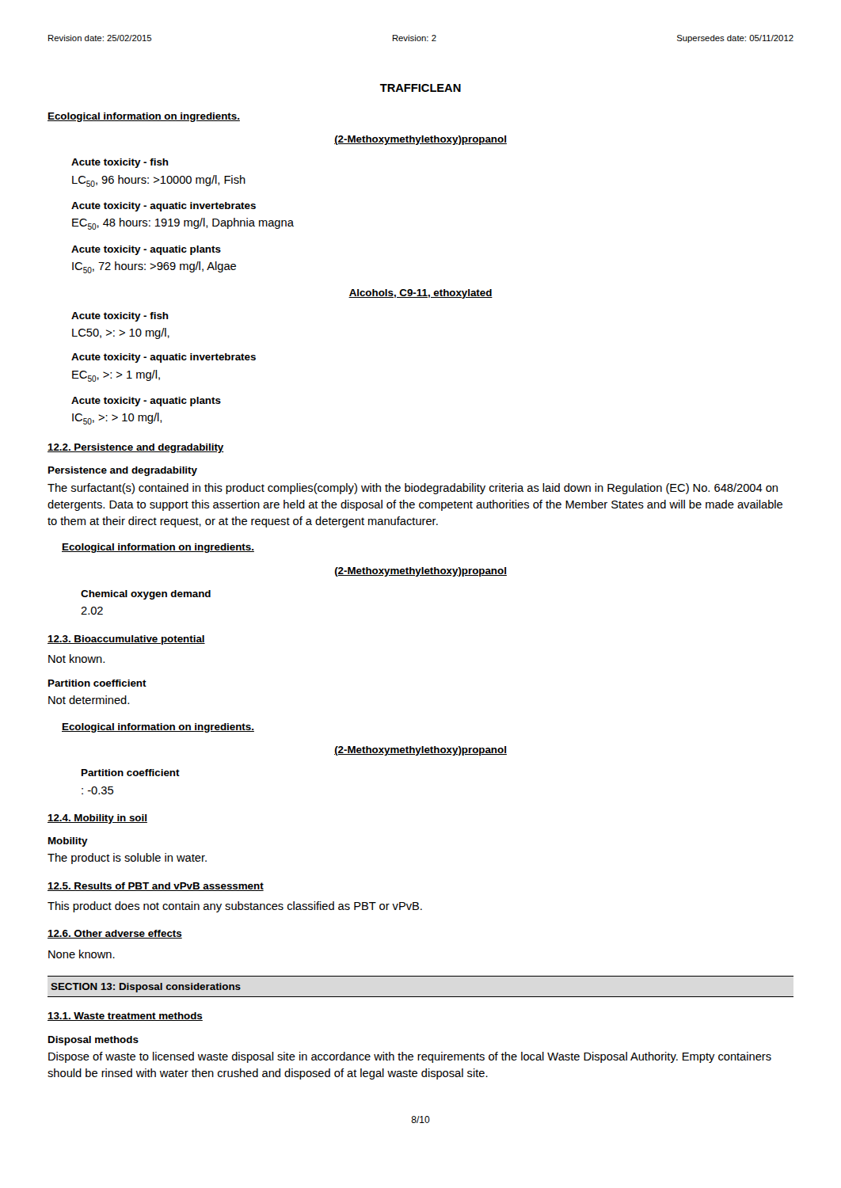Revision date: 25/02/2015 Revision: 2 Supersedes date: 05/11/2012
TRAFFICLEAN
Ecological information on ingredients.
(2-Methoxymethylethoxy)propanol
Acute toxicity - fish
LC50, 96 hours: >10000 mg/l, Fish
Acute toxicity - aquatic invertebrates
EC50, 48 hours: 1919 mg/l, Daphnia magna
Acute toxicity - aquatic plants
IC50, 72 hours: >969 mg/l, Algae
Alcohols, C9-11, ethoxylated
Acute toxicity - fish
LC50, >: > 10 mg/l,
Acute toxicity - aquatic invertebrates
EC50, >: > 1 mg/l,
Acute toxicity - aquatic plants
IC50, >: > 10 mg/l,
12.2. Persistence and degradability
Persistence and degradability
The surfactant(s) contained in this product complies(comply) with the biodegradability criteria as laid down in Regulation (EC) No. 648/2004 on detergents. Data to support this assertion are held at the disposal of the competent authorities of the Member States and will be made available to them at their direct request, or at the request of a detergent manufacturer.
Ecological information on ingredients.
(2-Methoxymethylethoxy)propanol
Chemical oxygen demand
2.02
12.3. Bioaccumulative potential
Not known.
Partition coefficient
Not determined.
Ecological information on ingredients.
(2-Methoxymethylethoxy)propanol
Partition coefficient
: -0.35
12.4. Mobility in soil
Mobility
The product is soluble in water.
12.5. Results of PBT and vPvB assessment
This product does not contain any substances classified as PBT or vPvB.
12.6. Other adverse effects
None known.
SECTION 13: Disposal considerations
13.1. Waste treatment methods
Disposal methods
Dispose of waste to licensed waste disposal site in accordance with the requirements of the local Waste Disposal Authority. Empty containers should be rinsed with water then crushed and disposed of at legal waste disposal site.
8/10